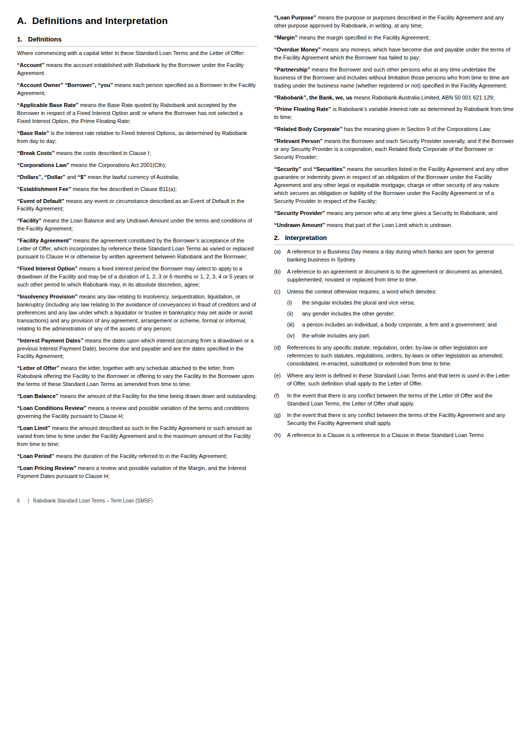A. Definitions and Interpretation
1. Definitions
Where commencing with a capital letter in these Standard Loan Terms and the Letter of Offer:
“Account” means the account established with Rabobank by the Borrower under the Facility Agreement.
“Account Owner” “Borrower”, “you” means each person specified as a Borrower in the Facility Agreement;
“Applicable Base Rate” means the Base Rate quoted by Rabobank and accepted by the Borrower in respect of a Fixed Interest Option and/ or where the Borrower has not selected a Fixed Interest Option, the Prime Floating Rate;
“Base Rate” is the interest rate relative to Fixed Interest Options, as determined by Rabobank from day to day;
“Break Costs” means the costs described in Clause I;
“Corporations Law” means the Corporations Act 2001(Cth);
“Dollars”, “Dollar” and “$” mean the lawful currency of Australia;
“Establishment Fee” means the fee described in Clause B11(a);
“Event of Default” means any event or circumstance described as an Event of Default in the Facility Agreement;
“Facility” means the Loan Balance and any Undrawn Amount under the terms and conditions of the Facility Agreement;
“Facility Agreement” means the agreement constituted by the Borrower’s acceptance of the Letter of Offer, which incorporates by reference these Standard Loan Terms as varied or replaced pursuant to Clause H or otherwise by written agreement between Rabobank and the Borrower;
“Fixed Interest Option” means a fixed interest period the Borrower may select to apply to a drawdown of the Facility and may be of a duration of 1, 2, 3 or 6 months or 1, 2, 3, 4 or 5 years or such other period to which Rabobank may, in its absolute discretion, agree;
“Insolvency Provision” means any law relating to insolvency, sequestration, liquidation, or bankruptcy (including any law relating to the avoidance of conveyances in fraud of creditors and of preferences and any law under which a liquidator or trustee in bankruptcy may set aside or avoid transactions) and any provision of any agreement, arrangement or scheme, formal or informal, relating to the administration of any of the assets of any person;
“Interest Payment Dates” means the dates upon which interest (accruing from a drawdown or a previous Interest Payment Date), become due and payable and are the dates specified in the Facility Agreement;
“Letter of Offer” means the letter, together with any schedule attached to the letter, from Rabobank offering the Facility to the Borrower or offering to vary the Facility to the Borrower upon the terms of these Standard Loan Terms as amended from time to time;
“Loan Balance” means the amount of the Facility for the time being drawn down and outstanding;
“Loan Conditions Review” means a review and possible variation of the terms and conditions governing the Facility pursuant to Clause H;
“Loan Limit” means the amount described as such in the Facility Agreement or such amount as varied from time to time under the Facility Agreement and is the maximum amount of the Facility from time to time;
“Loan Period” means the duration of the Facility referred to in the Facility Agreement;
“Loan Pricing Review” means a review and possible variation of the Margin, and the Interest Payment Dates pursuant to Clause H;
“Loan Purpose” means the purpose or purposes described in the Facility Agreement and any other purpose approved by Rabobank, in writing, at any time;
“Margin” means the margin specified in the Facility Agreement;
“Overdue Money” means any moneys, which have become due and payable under the terms of the Facility Agreement which the Borrower has failed to pay;
“Partnership” means the Borrower and such other persons who at any time undertake the business of the Borrower and includes without limitation those persons who from time to time are trading under the business name (whether registered or not) specified in the Facility Agreement;
“Rabobank”, the Bank, we, us means Rabobank Australia Limited, ABN 50 001 621 129;
“Prime Floating Rate” is Rabobank’s variable interest rate as determined by Rabobank from time to time;
“Related Body Corporate” has the meaning given in Section 9 of the Corporations Law;
“Relevant Person” means the Borrower and each Security Provider severally, and if the Borrower or any Security Provider is a corporation, each Related Body Corporate of the Borrower or Security Provider;
“Security” and “Securities” means the securities listed in the Facility Agreement and any other guarantee or indemnity given in respect of an obligation of the Borrower under the Facility Agreement and any other legal or equitable mortgage, charge or other security of any nature which secures an obligation or liability of the Borrower under the Facility Agreement or of a Security Provider in respect of the Facility;
“Security Provider” means any person who at any time gives a Security to Rabobank; and
“Undrawn Amount” means that part of the Loan Limit which is undrawn.
2. Interpretation
(a) A reference to a Business Day means a day during which banks are open for general banking business in Sydney.
(b) A reference to an agreement or document is to the agreement or document as amended, supplemented, novated or replaced from time to time.
(c) Unless the context otherwise requires, a word which denotes:
(i) the singular includes the plural and vice versa;
(ii) any gender includes the other gender;
(iii) a person includes an individual, a body corporate, a firm and a government; and
(iv) the whole includes any part.
(d) References to any specific statute, regulation, order, by-law or other legislation are references to such statutes, regulations, orders, by-laws or other legislation as amended, consolidated, re-enacted, substituted or extended from time to time.
(e) Where any term is defined in these Standard Loan Terms and that term is used in the Letter of Offer, such definition shall apply to the Letter of Offer.
(f) In the event that there is any conflict between the terms of the Letter of Offer and the Standard Loan Terms, the Letter of Offer shall apply.
(g) In the event that there is any conflict between the terms of the Facility Agreement and any Security the Facility Agreement shall apply.
(h) A reference to a Clause is a reference to a Clause in these Standard Loan Terms
6|Rabobank Standard Loan Terms – Term Loan (SMSF)